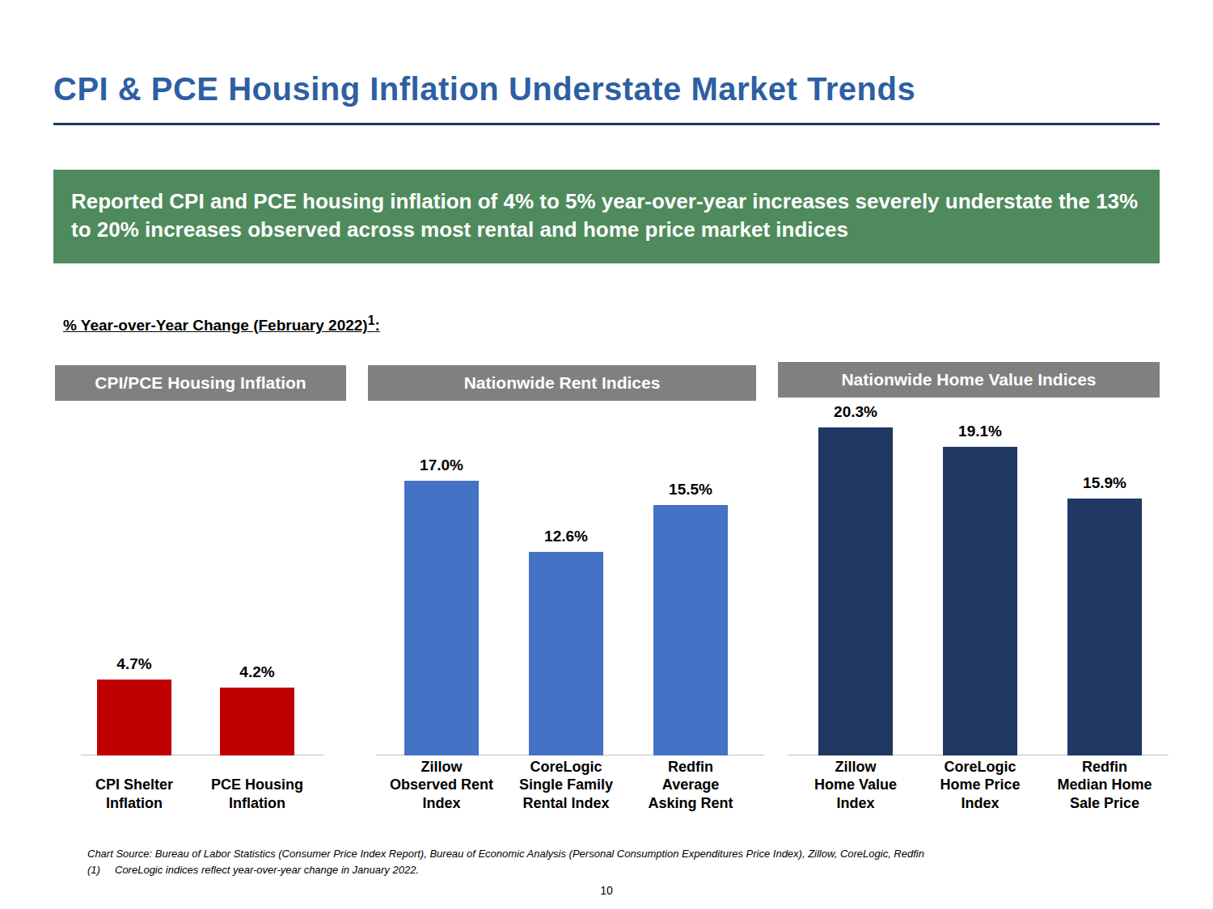CPI & PCE Housing Inflation Understate Market Trends
Reported CPI and PCE housing inflation of 4% to 5% year-over-year increases severely understate the 13% to 20% increases observed across most rental and home price market indices
% Year-over-Year Change (February 2022)1:
CPI/PCE Housing Inflation
Nationwide Rent Indices
Nationwide Home Value Indices
4.7%
CPI Shelter
Inflation
4.2%
PCE Housing
Inflation
17.0%
Zillow
Observed Rent
Index
12.6%
CoreLogic
Single Family
Rental Index
15.5%
Redfin
Average
Asking Rent
20.3%
Zillow
Home Value
Index
19.1%
CoreLogic
Home Price
Index
15.9%
Redfin
Median Home
Sale Price
Chart Source: Bureau of Labor Statistics (Consumer Price Index Report), Bureau of Economic Analysis (Personal Consumption Expenditures Price Index), Zillow, CoreLogic, Redfin
(1) CoreLogic indices reflect year-over-year change in January 2022.
10